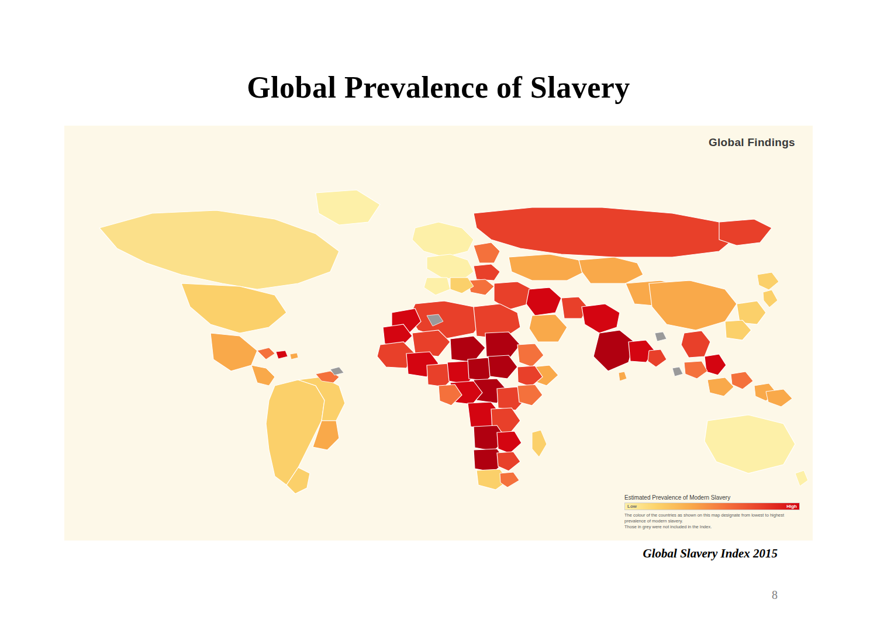Global Prevalence of Slavery
Global Findings
Estimated Prevalence of Modern Slavery
Low High
The colour of the countries as shown on this map designate from lowest to highest prevalence of modern slavery.
Those in grey were not included in the Index.
Global Slavery Index 2015
8